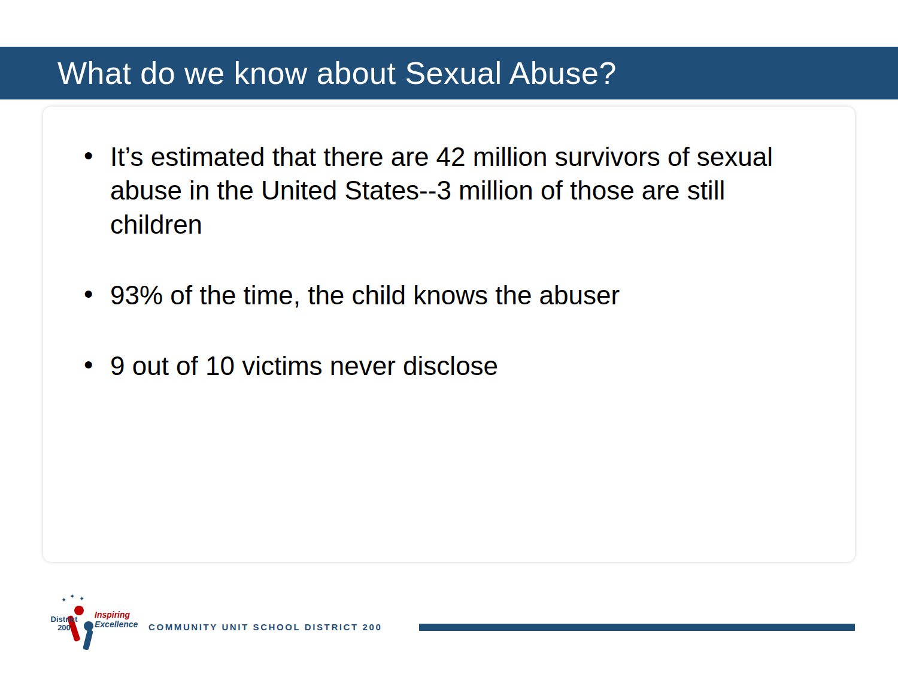What do we know about Sexual Abuse?
It’s estimated that there are 42 million survivors of sexual abuse in the United States--3 million of those are still children
93% of the time, the child knows the abuser
9 out of 10 victims never disclose
✦ ✦ ✦ District
200 Inspiring Excellence
COMMUNITY UNIT SCHOOL DISTRICT 200